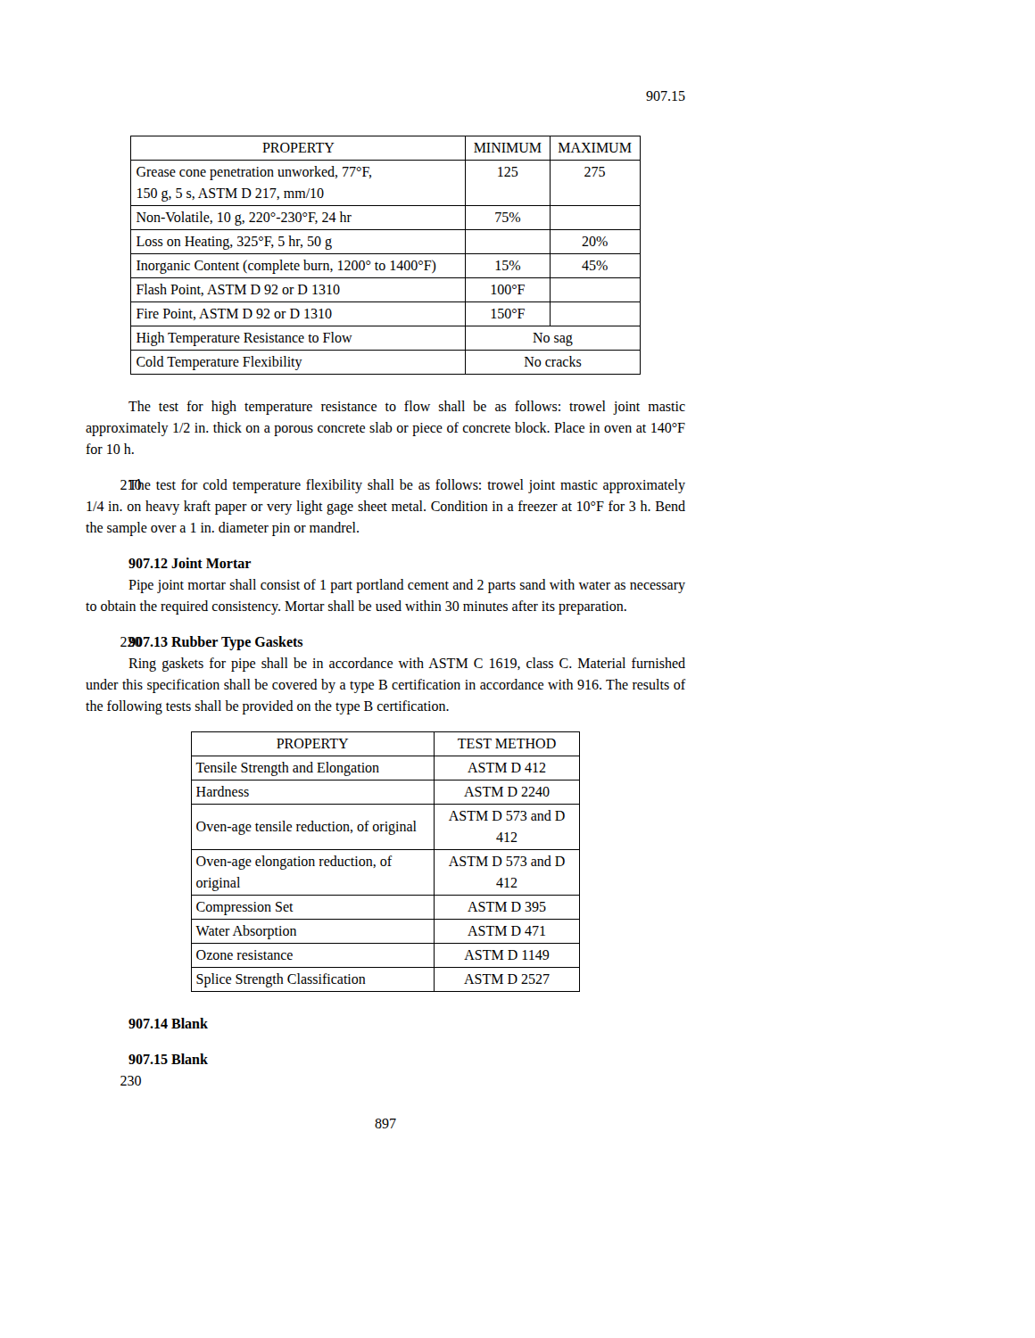907.15
| PROPERTY | MINIMUM | MAXIMUM |
| --- | --- | --- |
| Grease cone penetration unworked, 77°F, 150 g, 5 s, ASTM D 217, mm/10 | 125 | 275 |
| Non-Volatile, 10 g, 220°-230°F, 24 hr | 75% | |
| Loss on Heating, 325°F, 5 hr, 50 g | | 20% |
| Inorganic Content (complete burn, 1200° to 1400°F) | 15% | 45% |
| Flash Point, ASTM D 92 or D 1310 | 100°F | |
| Fire Point, ASTM D 92 or D 1310 | 150°F | |
| High Temperature Resistance to Flow | No sag |
| Cold Temperature Flexibility | No cracks |
The test for high temperature resistance to flow shall be as follows: trowel joint mastic approximately 1/2 in. thick on a porous concrete slab or piece of concrete block. Place in oven at 140°F for 10 h.
210
The test for cold temperature flexibility shall be as follows: trowel joint mastic approximately 1/4 in. on heavy kraft paper or very light gage sheet metal. Condition in a freezer at 10°F for 3 h. Bend the sample over a 1 in. diameter pin or mandrel.
907.12 Joint Mortar
Pipe joint mortar shall consist of 1 part portland cement and 2 parts sand with water as necessary to obtain the required consistency. Mortar shall be used within 30 minutes after its preparation.
220
907.13 Rubber Type Gaskets
Ring gaskets for pipe shall be in accordance with ASTM C 1619, class C. Material furnished under this specification shall be covered by a type B certification in accordance with 916. The results of the following tests shall be provided on the type B certification.
| PROPERTY | TEST METHOD |
| --- | --- |
| Tensile Strength and Elongation | ASTM D 412 |
| Hardness | ASTM D 2240 |
| Oven-age tensile reduction, of original | ASTM D 573 and D 412 |
| Oven-age elongation reduction, of original | ASTM D 573 and D 412 |
| Compression Set | ASTM D 395 |
| Water Absorption | ASTM D 471 |
| Ozone resistance | ASTM D 1149 |
| Splice Strength Classification | ASTM D 2527 |
907.14 Blank
907.15 Blank
230
897